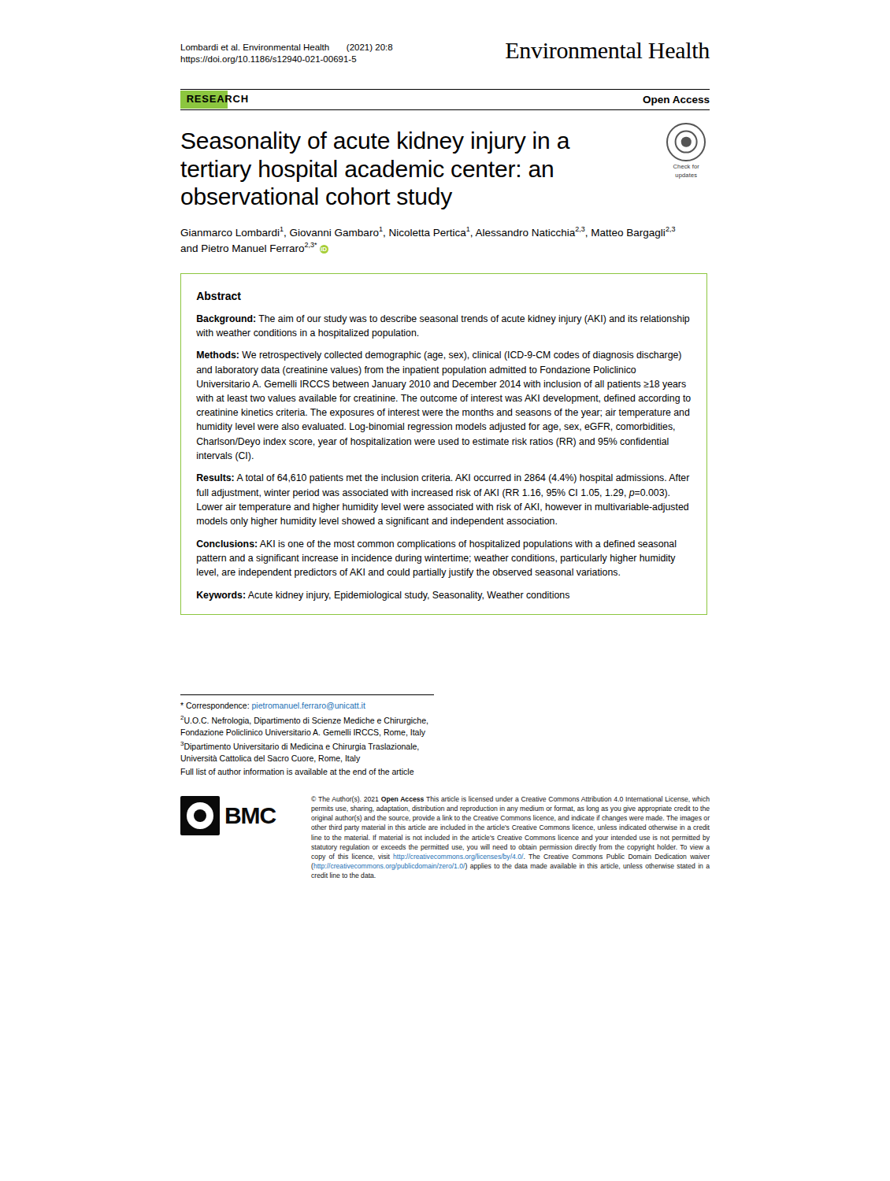Lombardi et al. Environmental Health (2021) 20:8
https://doi.org/10.1186/s12940-021-00691-5
Environmental Health
RESEARCH
Open Access
Check for
updates
Seasonality of acute kidney injury in a tertiary hospital academic center: an observational cohort study
Gianmarco Lombardi1, Giovanni Gambaro1, Nicoletta Pertica1, Alessandro Naticchia2,3, Matteo Bargagli2,3 and Pietro Manuel Ferraro2,3*iD
Abstract
Background: The aim of our study was to describe seasonal trends of acute kidney injury (AKI) and its relationship with weather conditions in a hospitalized population.
Methods: We retrospectively collected demographic (age, sex), clinical (ICD-9-CM codes of diagnosis discharge) and laboratory data (creatinine values) from the inpatient population admitted to Fondazione Policlinico Universitario A. Gemelli IRCCS between January 2010 and December 2014 with inclusion of all patients ≥18 years with at least two values available for creatinine. The outcome of interest was AKI development, defined according to creatinine kinetics criteria. The exposures of interest were the months and seasons of the year; air temperature and humidity level were also evaluated. Log-binomial regression models adjusted for age, sex, eGFR, comorbidities, Charlson/Deyo index score, year of hospitalization were used to estimate risk ratios (RR) and 95% confidential intervals (CI).
Results: A total of 64,610 patients met the inclusion criteria. AKI occurred in 2864 (4.4%) hospital admissions. After full adjustment, winter period was associated with increased risk of AKI (RR 1.16, 95% CI 1.05, 1.29, p=0.003). Lower air temperature and higher humidity level were associated with risk of AKI, however in multivariable-adjusted models only higher humidity level showed a significant and independent association.
Conclusions: AKI is one of the most common complications of hospitalized populations with a defined seasonal pattern and a significant increase in incidence during wintertime; weather conditions, particularly higher humidity level, are independent predictors of AKI and could partially justify the observed seasonal variations.
Keywords: Acute kidney injury, Epidemiological study, Seasonality, Weather conditions
* Correspondence: pietromanuel.ferraro@unicatt.it
2U.O.C. Nefrologia, Dipartimento di Scienze Mediche e Chirurgiche, Fondazione Policlinico Universitario A. Gemelli IRCCS, Rome, Italy
3Dipartimento Universitario di Medicina e Chirurgia Traslazionale, Università Cattolica del Sacro Cuore, Rome, Italy
Full list of author information is available at the end of the article
BMC
© The Author(s). 2021 Open Access This article is licensed under a Creative Commons Attribution 4.0 International License, which permits use, sharing, adaptation, distribution and reproduction in any medium or format, as long as you give appropriate credit to the original author(s) and the source, provide a link to the Creative Commons licence, and indicate if changes were made. The images or other third party material in this article are included in the article's Creative Commons licence, unless indicated otherwise in a credit line to the material. If material is not included in the article's Creative Commons licence and your intended use is not permitted by statutory regulation or exceeds the permitted use, you will need to obtain permission directly from the copyright holder. To view a copy of this licence, visit http://creativecommons.org/licenses/by/4.0/. The Creative Commons Public Domain Dedication waiver (http://creativecommons.org/publicdomain/zero/1.0/) applies to the data made available in this article, unless otherwise stated in a credit line to the data.